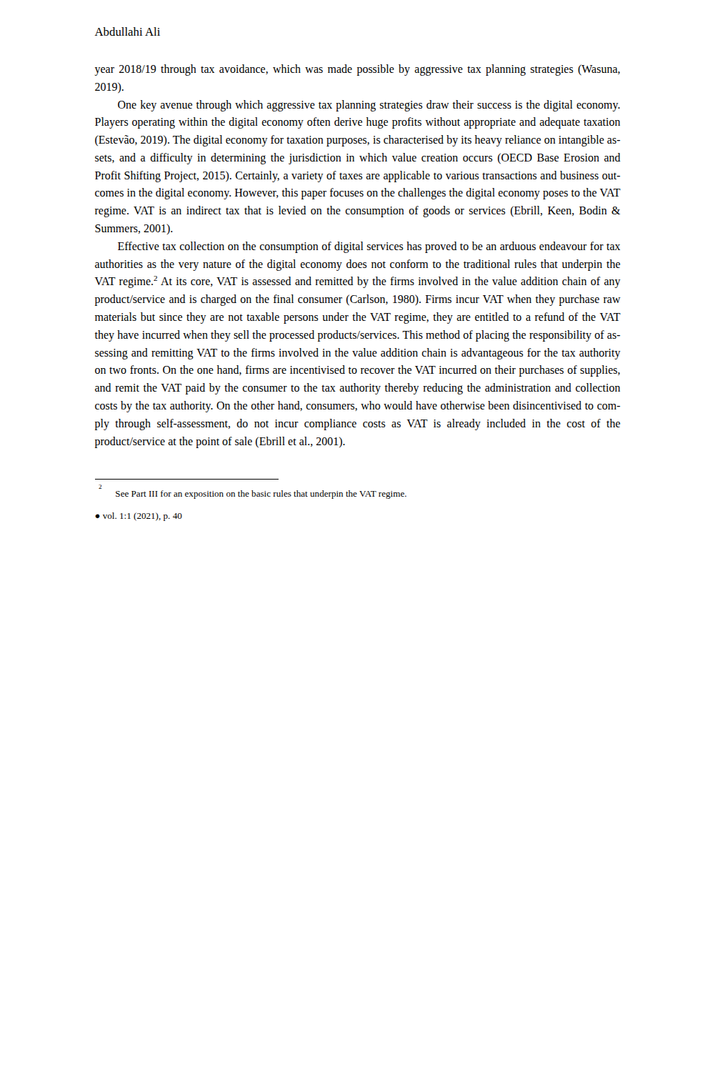Abdullahi Ali
year 2018/19 through tax avoidance, which was made possible by aggressive tax planning strategies (Wasuna, 2019).
One key avenue through which aggressive tax planning strategies draw their success is the digital economy. Players operating within the digital economy often derive huge profits without appropriate and adequate taxation (Estevão, 2019). The digital economy for taxation purposes, is characterised by its heavy reliance on intangible assets, and a difficulty in determining the jurisdiction in which value creation occurs (OECD Base Erosion and Profit Shifting Project, 2015). Certainly, a variety of taxes are applicable to various transactions and business outcomes in the digital economy. However, this paper focuses on the challenges the digital economy poses to the VAT regime. VAT is an indirect tax that is levied on the consumption of goods or services (Ebrill, Keen, Bodin & Summers, 2001).
Effective tax collection on the consumption of digital services has proved to be an arduous endeavour for tax authorities as the very nature of the digital economy does not conform to the traditional rules that underpin the VAT regime.2 At its core, VAT is assessed and remitted by the firms involved in the value addition chain of any product/service and is charged on the final consumer (Carlson, 1980). Firms incur VAT when they purchase raw materials but since they are not taxable persons under the VAT regime, they are entitled to a refund of the VAT they have incurred when they sell the processed products/services. This method of placing the responsibility of assessing and remitting VAT to the firms involved in the value addition chain is advantageous for the tax authority on two fronts. On the one hand, firms are incentivised to recover the VAT incurred on their purchases of supplies, and remit the VAT paid by the consumer to the tax authority thereby reducing the administration and collection costs by the tax authority. On the other hand, consumers, who would have otherwise been disincentivised to comply through self-assessment, do not incur compliance costs as VAT is already included in the cost of the product/service at the point of sale (Ebrill et al., 2001).
2See Part III for an exposition on the basic rules that underpin the VAT regime.
● vol. 1:1 (2021), p. 40